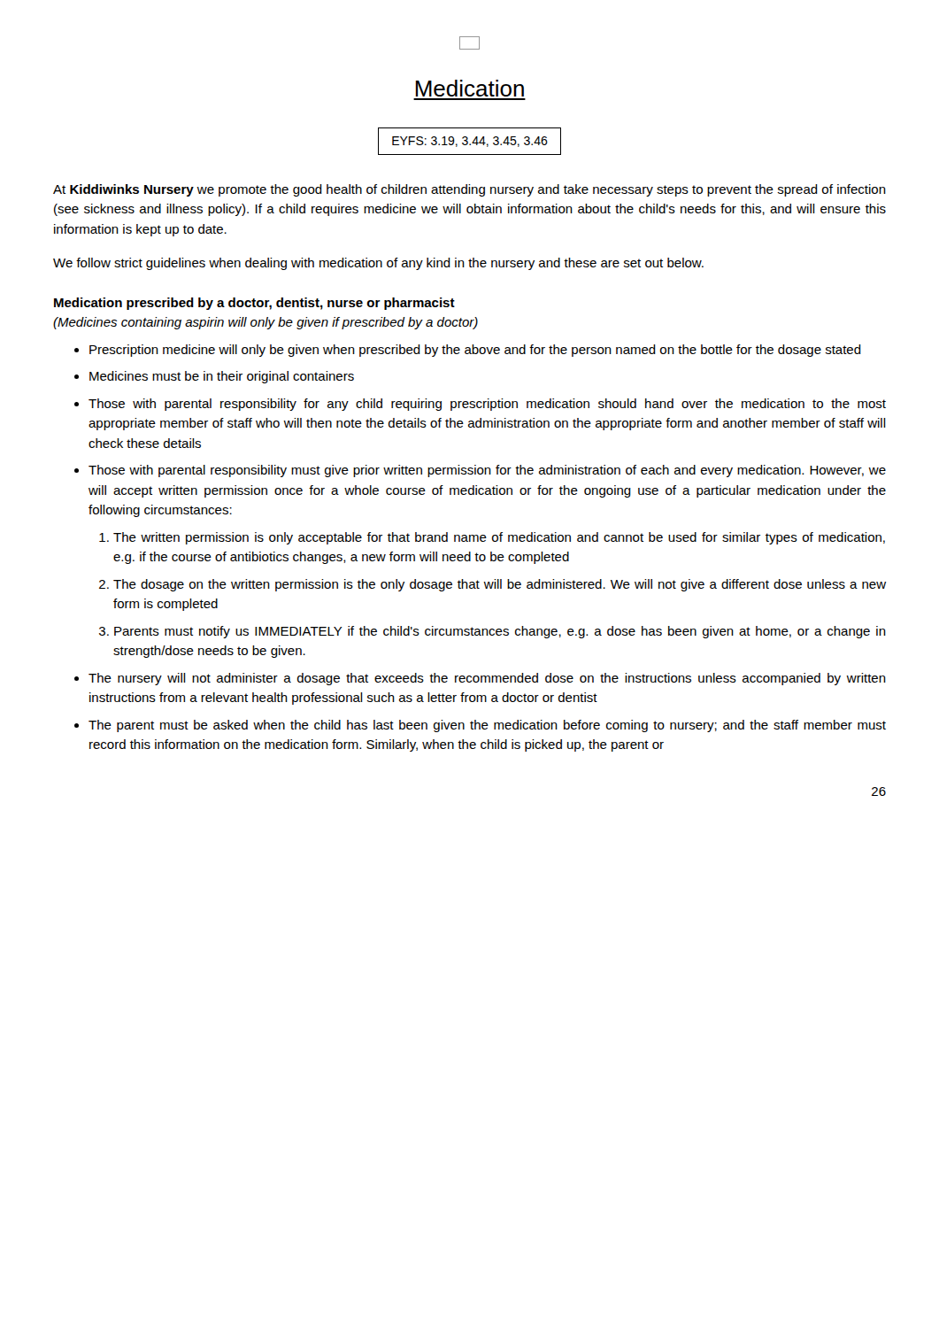Medication
EYFS: 3.19, 3.44, 3.45, 3.46
At Kiddiwinks Nursery we promote the good health of children attending nursery and take necessary steps to prevent the spread of infection (see sickness and illness policy). If a child requires medicine we will obtain information about the child's needs for this, and will ensure this information is kept up to date.
We follow strict guidelines when dealing with medication of any kind in the nursery and these are set out below.
Medication prescribed by a doctor, dentist, nurse or pharmacist
(Medicines containing aspirin will only be given if prescribed by a doctor)
Prescription medicine will only be given when prescribed by the above and for the person named on the bottle for the dosage stated
Medicines must be in their original containers
Those with parental responsibility for any child requiring prescription medication should hand over the medication to the most appropriate member of staff who will then note the details of the administration on the appropriate form and another member of staff will check these details
Those with parental responsibility must give prior written permission for the administration of each and every medication. However, we will accept written permission once for a whole course of medication or for the ongoing use of a particular medication under the following circumstances:
The written permission is only acceptable for that brand name of medication and cannot be used for similar types of medication, e.g. if the course of antibiotics changes, a new form will need to be completed
The dosage on the written permission is the only dosage that will be administered. We will not give a different dose unless a new form is completed
Parents must notify us IMMEDIATELY if the child's circumstances change, e.g. a dose has been given at home, or a change in strength/dose needs to be given.
The nursery will not administer a dosage that exceeds the recommended dose on the instructions unless accompanied by written instructions from a relevant health professional such as a letter from a doctor or dentist
The parent must be asked when the child has last been given the medication before coming to nursery; and the staff member must record this information on the medication form. Similarly, when the child is picked up, the parent or
26